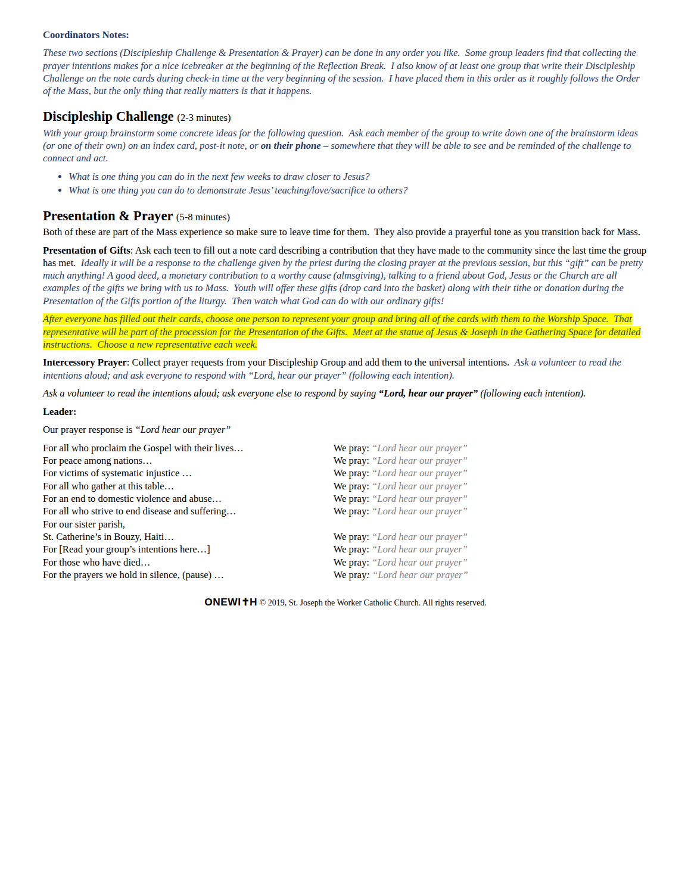Coordinators Notes:
These two sections (Discipleship Challenge & Presentation & Prayer) can be done in any order you like. Some group leaders find that collecting the prayer intentions makes for a nice icebreaker at the beginning of the Reflection Break. I also know of at least one group that write their Discipleship Challenge on the note cards during check-in time at the very beginning of the session. I have placed them in this order as it roughly follows the Order of the Mass, but the only thing that really matters is that it happens.
Discipleship Challenge (2-3 minutes)
With your group brainstorm some concrete ideas for the following question. Ask each member of the group to write down one of the brainstorm ideas (or one of their own) on an index card, post-it note, or on their phone – somewhere that they will be able to see and be reminded of the challenge to connect and act.
What is one thing you can do in the next few weeks to draw closer to Jesus?
What is one thing you can do to demonstrate Jesus’ teaching/love/sacrifice to others?
Presentation & Prayer (5-8 minutes)
Both of these are part of the Mass experience so make sure to leave time for them. They also provide a prayerful tone as you transition back for Mass.
Presentation of Gifts: Ask each teen to fill out a note card describing a contribution that they have made to the community since the last time the group has met. Ideally it will be a response to the challenge given by the priest during the closing prayer at the previous session, but this “gift” can be pretty much anything! A good deed, a monetary contribution to a worthy cause (almsgiving), talking to a friend about God, Jesus or the Church are all examples of the gifts we bring with us to Mass. Youth will offer these gifts (drop card into the basket) along with their tithe or donation during the Presentation of the Gifts portion of the liturgy. Then watch what God can do with our ordinary gifts!
After everyone has filled out their cards, choose one person to represent your group and bring all of the cards with them to the Worship Space. That representative will be part of the procession for the Presentation of the Gifts. Meet at the statue of Jesus & Joseph in the Gathering Space for detailed instructions. Choose a new representative each week.
Intercessory Prayer: Collect prayer requests from your Discipleship Group and add them to the universal intentions. Ask a volunteer to read the intentions aloud; and ask everyone to respond with “Lord, hear our prayer” (following each intention).
Ask a volunteer to read the intentions aloud; ask everyone else to respond by saying “Lord, hear our prayer” (following each intention).
Leader:
Our prayer response is “Lord hear our prayer”
| For all who proclaim the Gospel with their lives… | We pray: “Lord hear our prayer” |
| For peace among nations… | We pray: “Lord hear our prayer” |
| For victims of systematic injustice … | We pray: “Lord hear our prayer” |
| For all who gather at this table… | We pray: “Lord hear our prayer” |
| For an end to domestic violence and abuse… | We pray: “Lord hear our prayer” |
| For all who strive to end disease and suffering… | We pray: “Lord hear our prayer” |
| For our sister parish, | |
| St. Catherine’s in Bouzy, Haiti… | We pray: “Lord hear our prayer” |
| For [Read your group’s intentions here…] | We pray: “Lord hear our prayer” |
| For those who have died… | We pray: “Lord hear our prayer” |
| For the prayers we hold in silence, (pause) … | We pray : “Lord hear our prayer” |
ONEWI✝H © 2019, St. Joseph the Worker Catholic Church. All rights reserved.